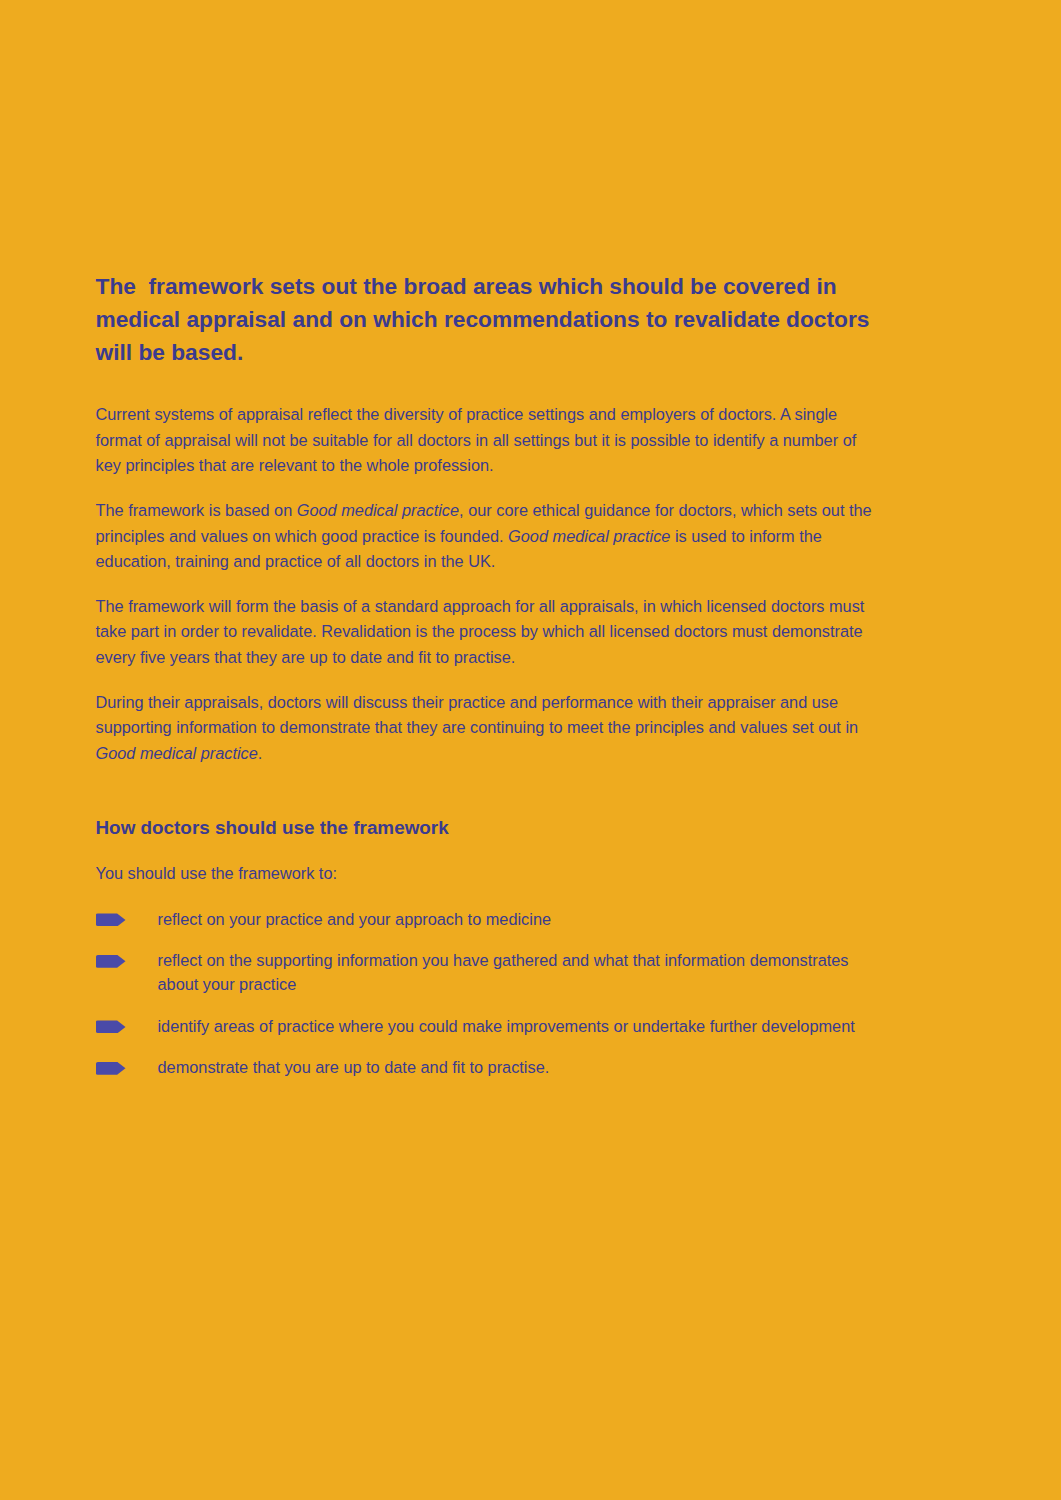The framework sets out the broad areas which should be covered in medical appraisal and on which recommendations to revalidate doctors will be based.
Current systems of appraisal reflect the diversity of practice settings and employers of doctors. A single format of appraisal will not be suitable for all doctors in all settings but it is possible to identify a number of key principles that are relevant to the whole profession.
The framework is based on Good medical practice, our core ethical guidance for doctors, which sets out the principles and values on which good practice is founded. Good medical practice is used to inform the education, training and practice of all doctors in the UK.
The framework will form the basis of a standard approach for all appraisals, in which licensed doctors must take part in order to revalidate. Revalidation is the process by which all licensed doctors must demonstrate every five years that they are up to date and fit to practise.
During their appraisals, doctors will discuss their practice and performance with their appraiser and use supporting information to demonstrate that they are continuing to meet the principles and values set out in Good medical practice.
How doctors should use the framework
You should use the framework to:
reflect on your practice and your approach to medicine
reflect on the supporting information you have gathered and what that information demonstrates about your practice
identify areas of practice where you could make improvements or undertake further development
demonstrate that you are up to date and fit to practise.